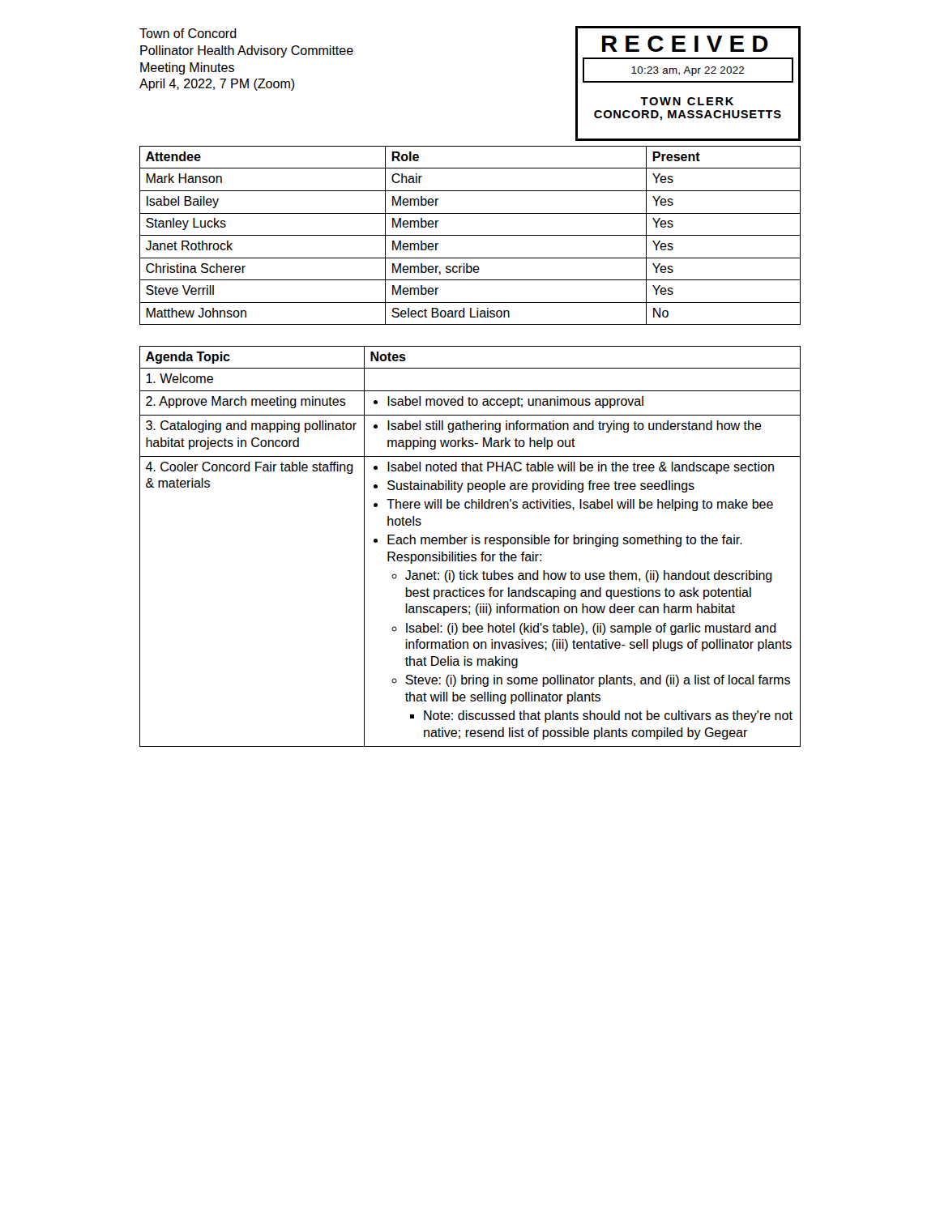RECEIVED
10:23 am, Apr 22 2022
TOWN CLERK
CONCORD, MASSACHUSETTS
Town of Concord
Pollinator Health Advisory Committee
Meeting Minutes
April 4, 2022, 7 PM (Zoom)
| Attendee | Role | Present |
| --- | --- | --- |
| Mark Hanson | Chair | Yes |
| Isabel Bailey | Member | Yes |
| Stanley Lucks | Member | Yes |
| Janet Rothrock | Member | Yes |
| Christina Scherer | Member, scribe | Yes |
| Steve Verrill | Member | Yes |
| Matthew Johnson | Select Board Liaison | No |
| Agenda Topic | Notes |
| --- | --- |
| 1. Welcome | |
| 2. Approve March meeting minutes | Isabel moved to accept; unanimous approval |
| 3. Cataloging and mapping pollinator habitat projects in Concord | Isabel still gathering information and trying to understand how the mapping works- Mark to help out |
| 4. Cooler Concord Fair table staffing & materials | Isabel noted that PHAC table will be in the tree & landscape section Sustainability people are providing free tree seedlings There will be children's activities, Isabel will be helping to make bee hotels Each member is responsible for bringing something to the fair. Responsibilities for the fair: Janet: (i) tick tubes and how to use them, (ii) handout describing best practices for landscaping and questions to ask potential lanscapers; (iii) information on how deer can harm habitat Isabel: (i) bee hotel (kid's table), (ii) sample of garlic mustard and information on invasives; (iii) tentative- sell plugs of pollinator plants that Delia is making Steve: (i) bring in some pollinator plants, and (ii) a list of local farms that will be selling pollinator plants Note: discussed that plants should not be cultivars as they're not native; resend list of possible plants compiled by Gegear |